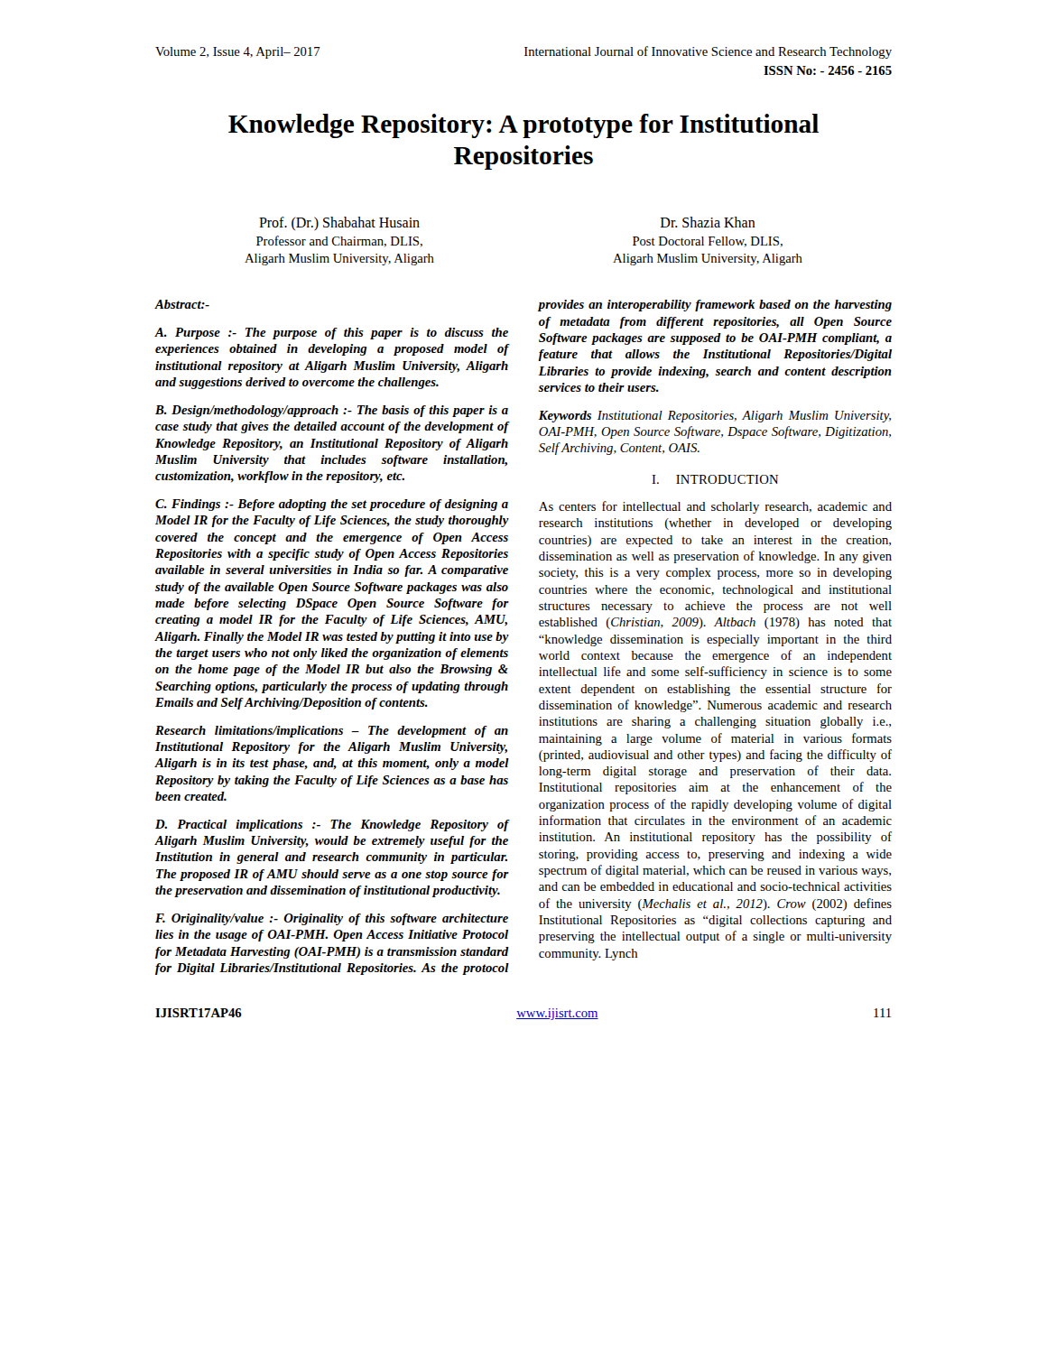Volume 2, Issue 4, April– 2017
International Journal of Innovative Science and Research Technology
ISSN No: - 2456 - 2165
Knowledge Repository: A prototype for Institutional Repositories
Prof. (Dr.) Shabahat Husain
Professor and Chairman, DLIS,
Aligarh Muslim University, Aligarh
Dr. Shazia Khan
Post Doctoral Fellow, DLIS,
Aligarh Muslim University, Aligarh
Abstract:-
A. Purpose :- The purpose of this paper is to discuss the experiences obtained in developing a proposed model of institutional repository at Aligarh Muslim University, Aligarh and suggestions derived to overcome the challenges.
B. Design/methodology/approach :- The basis of this paper is a case study that gives the detailed account of the development of Knowledge Repository, an Institutional Repository of Aligarh Muslim University that includes software installation, customization, workflow in the repository, etc.
C. Findings :- Before adopting the set procedure of designing a Model IR for the Faculty of Life Sciences, the study thoroughly covered the concept and the emergence of Open Access Repositories with a specific study of Open Access Repositories available in several universities in India so far. A comparative study of the available Open Source Software packages was also made before selecting DSpace Open Source Software for creating a model IR for the Faculty of Life Sciences, AMU, Aligarh. Finally the Model IR was tested by putting it into use by the target users who not only liked the organization of elements on the home page of the Model IR but also the Browsing & Searching options, particularly the process of updating through Emails and Self Archiving/Deposition of contents.
Research limitations/implications – The development of an Institutional Repository for the Aligarh Muslim University, Aligarh is in its test phase, and, at this moment, only a model Repository by taking the Faculty of Life Sciences as a base has been created.
D. Practical implications :- The Knowledge Repository of Aligarh Muslim University, would be extremely useful for the Institution in general and research community in particular. The proposed IR of AMU should serve as a one stop source for the preservation and dissemination of institutional productivity.
F. Originality/value :- Originality of this software architecture lies in the usage of OAI-PMH. Open Access Initiative Protocol for Metadata Harvesting (OAI-PMH) is a transmission standard for Digital Libraries/Institutional Repositories. As the protocol provides an interoperability framework based on the harvesting of metadata from different repositories, all Open Source Software packages are supposed to be OAI-PMH compliant, a feature that allows the Institutional Repositories/Digital Libraries to provide indexing, search and content description services to their users.
Keywords Institutional Repositories, Aligarh Muslim University, OAI-PMH, Open Source Software, Dspace Software, Digitization, Self Archiving, Content, OAIS.
I. INTRODUCTION
As centers for intellectual and scholarly research, academic and research institutions (whether in developed or developing countries) are expected to take an interest in the creation, dissemination as well as preservation of knowledge. In any given society, this is a very complex process, more so in developing countries where the economic, technological and institutional structures necessary to achieve the process are not well established (Christian, 2009). Altbach (1978) has noted that “knowledge dissemination is especially important in the third world context because the emergence of an independent intellectual life and some self-sufficiency in science is to some extent dependent on establishing the essential structure for dissemination of knowledge”. Numerous academic and research institutions are sharing a challenging situation globally i.e., maintaining a large volume of material in various formats (printed, audiovisual and other types) and facing the difficulty of long-term digital storage and preservation of their data. Institutional repositories aim at the enhancement of the organization process of the rapidly developing volume of digital information that circulates in the environment of an academic institution. An institutional repository has the possibility of storing, providing access to, preserving and indexing a wide spectrum of digital material, which can be reused in various ways, and can be embedded in educational and socio-technical activities of the university (Mechalis et al., 2012). Crow (2002) defines Institutional Repositories as “digital collections capturing and preserving the intellectual output of a single or multi-university community. Lynch
IJISRT17AP46
www.ijisrt.com
111